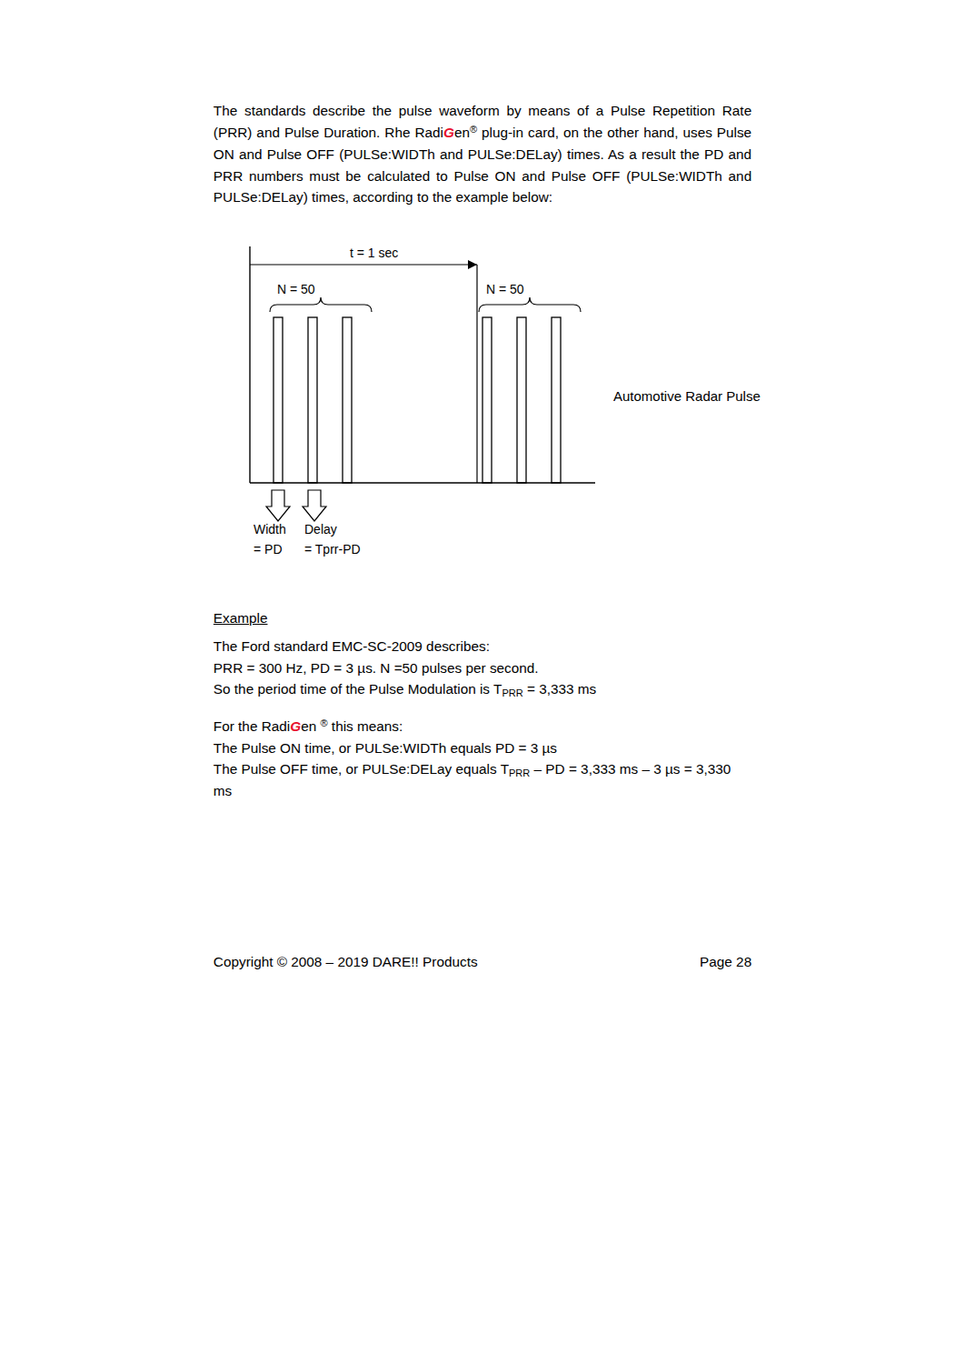The standards describe the pulse waveform by means of a Pulse Repetition Rate (PRR) and Pulse Duration. Rhe RadiGen® plug-in card, on the other hand, uses Pulse ON and Pulse OFF (PULSe:WIDTh and PULSe:DELay) times. As a result the PD and PRR numbers must be calculated to Pulse ON and Pulse OFF (PULSe:WIDTh and PULSe:DELay) times, according to the example below:
t = 1 sec N = 50 N = 50 Automotive Radar Pulse Width Delay = PD = Tprr-PD
Example
The Ford standard EMC-SC-2009 describes:
PRR = 300 Hz, PD = 3 µs. N =50 pulses per second.
So the period time of the Pulse Modulation is TPRR = 3,333 ms
For the RadiGen ® this means:
The Pulse ON time, or PULSe:WIDTh equals PD = 3 µs
The Pulse OFF time, or PULSe:DELay equals TPRR – PD = 3,333 ms – 3 µs = 3,330 ms
Copyright © 2008 – 2019 DARE!! Products Page 28